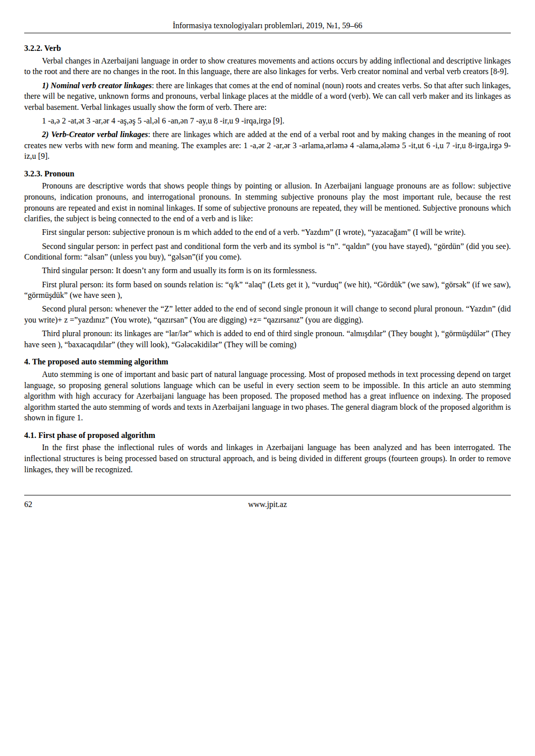İnformasiya texnologiyaları problemləri, 2019, №1, 59–66
3.2.2. Verb
Verbal changes in Azerbaijani language in order to show creatures movements and actions occurs by adding inflectional and descriptive linkages to the root and there are no changes in the root. In this language, there are also linkages for verbs. Verb creator nominal and verbal verb creators [8-9].
1) Nominal verb creator linkages: there are linkages that comes at the end of nominal (noun) roots and creates verbs. So that after such linkages, there will be negative, unknown forms and pronouns, verbal linkage places at the middle of a word (verb). We can call verb maker and its linkages as verbal basement. Verbal linkages usually show the form of verb. There are:
1 -a,ə 2 -at,ət 3 -ar,ər 4 -aş,əş 5 -al,əl 6 -an,ən 7 -ay,u 8 -ir,u 9 -irqa,irgə [9].
2) Verb-Creator verbal linkages: there are linkages which are added at the end of a verbal root and by making changes in the meaning of root creates new verbs with new form and meaning. The examples are: 1 -a,ər 2 -ar,ər 3 -arlama,ərləmə 4 -alama,ələmə 5 -it,ut 6 -i,u 7 -ir,u 8-irga,irgə 9- iz,u [9].
3.2.3. Pronoun
Pronouns are descriptive words that shows people things by pointing or allusion. In Azerbaijani language pronouns are as follow: subjective pronouns, indication pronouns, and interrogational pronouns. In stemming subjective pronouns play the most important rule, because the rest pronouns are repeated and exist in nominal linkages. If some of subjective pronouns are repeated, they will be mentioned. Subjective pronouns which clarifies, the subject is being connected to the end of a verb and is like:
First singular person: subjective pronoun is m which added to the end of a verb. “Yazdım” (I wrote), “yazacağam” (I will be write).
Second singular person: in perfect past and conditional form the verb and its symbol is “n”. “qaldın” (you have stayed), “gördün” (did you see). Conditional form: “alsan” (unless you buy), “gəlsən”(if you come).
Third singular person: It doesn’t any form and usually its form is on its formlessness.
First plural person: its form based on sounds relation is: “q/k” “alaq” (Lets get it ), “vurduq” (we hit), “Gördük” (we saw), “görsək” (if we saw), “görmüşdük” (we have seen ),
Second plural person: whenever the “Z” letter added to the end of second single pronoun it will change to second plural pronoun. “Yazdın” (did you write)+ z =”yazdınız” (You wrote), “qazırsan” (You are digging) +z= “qazırsanız” (you are digging).
Third plural pronoun: its linkages are “lar/lər” which is added to end of third single pronoun. “almışdılar” (They bought ), “görmüşdülər” (They have seen ), “baxacaqıdılar” (they will look), “Gələcəkidilər” (They will be coming)
4. The proposed auto stemming algorithm
Auto stemming is one of important and basic part of natural language processing. Most of proposed methods in text processing depend on target language, so proposing general solutions language which can be useful in every section seem to be impossible. In this article an auto stemming algorithm with high accuracy for Azerbaijani language has been proposed. The proposed method has a great influence on indexing. The proposed algorithm started the auto stemming of words and texts in Azerbaijani language in two phases. The general diagram block of the proposed algorithm is shown in figure 1.
4.1. First phase of proposed algorithm
In the first phase the inflectional rules of words and linkages in Azerbaijani language has been analyzed and has been interrogated. The inflectional structures is being processed based on structural approach, and is being divided in different groups (fourteen groups). In order to remove linkages, they will be recognized.
62
www.jpit.az